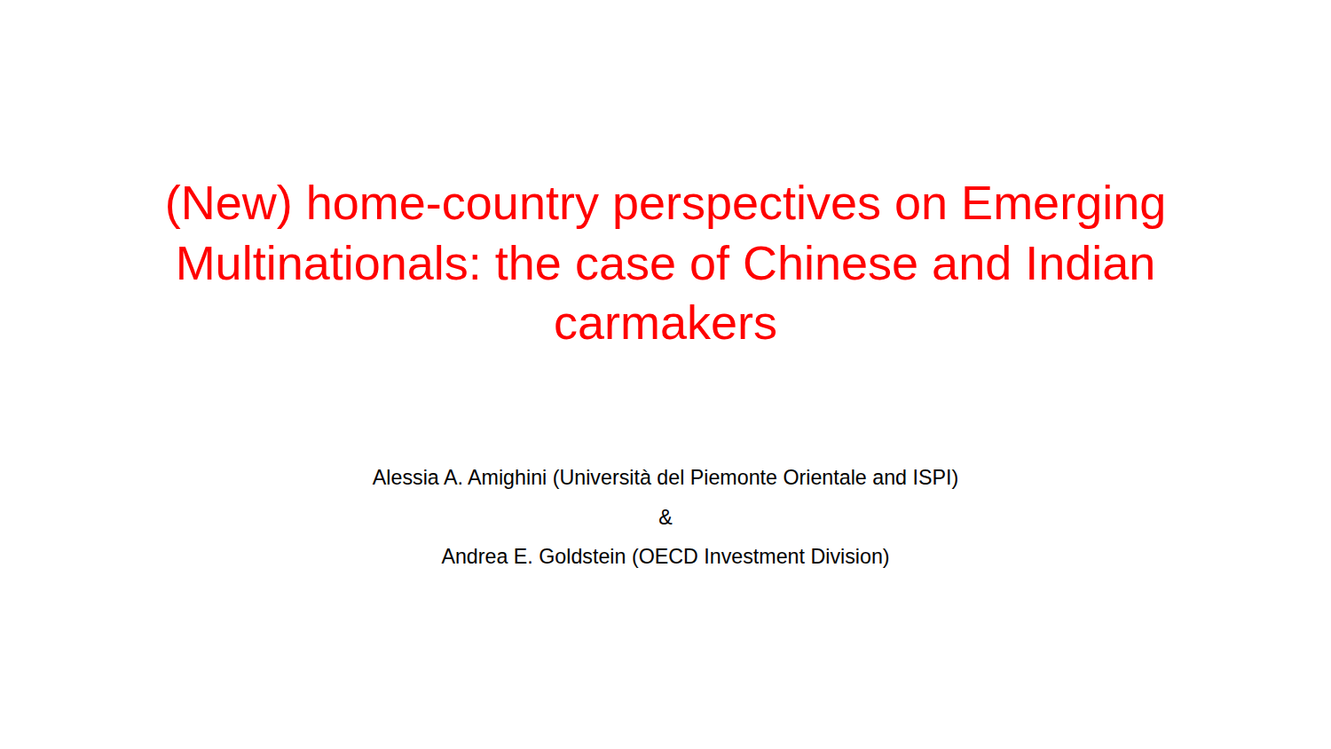(New) home-country perspectives on Emerging Multinationals: the case of Chinese and Indian carmakers
Alessia A. Amighini (Università del Piemonte Orientale and ISPI)
&
Andrea E. Goldstein (OECD Investment Division)